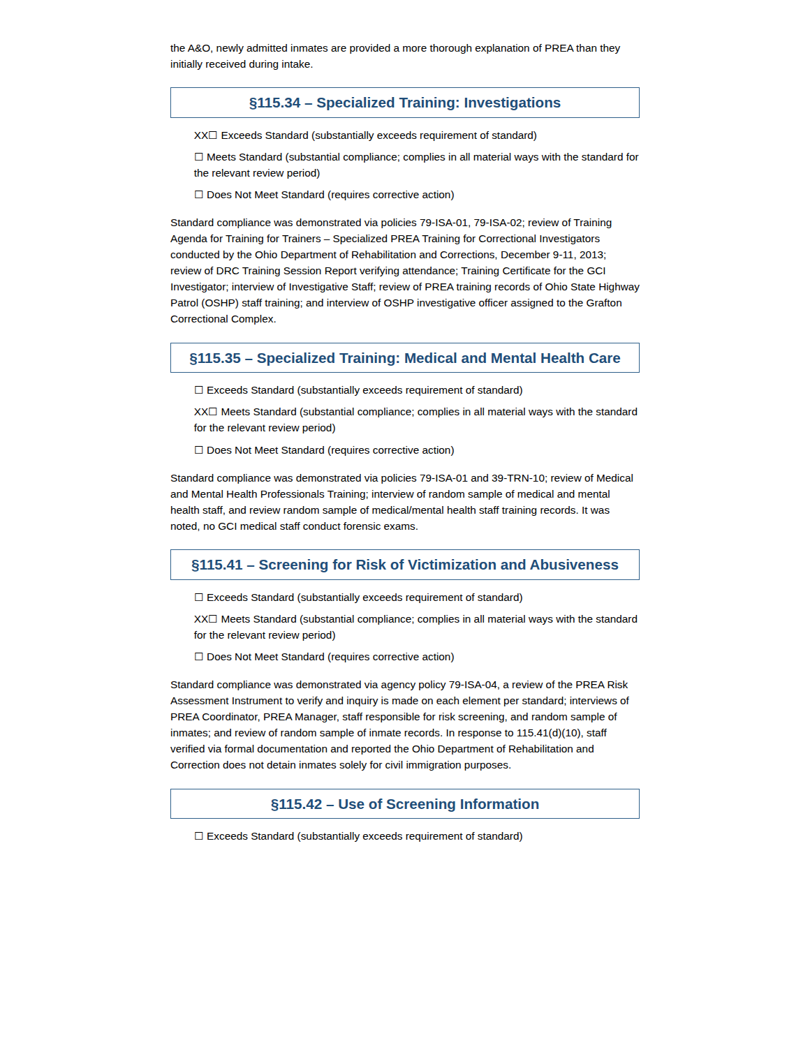the A&O, newly admitted inmates are provided a more thorough explanation of PREA than they initially received during intake.
§115.34 – Specialized Training: Investigations
XX Exceeds Standard (substantially exceeds requirement of standard)
Meets Standard (substantial compliance; complies in all material ways with the standard for the relevant review period)
Does Not Meet Standard (requires corrective action)
Standard compliance was demonstrated via policies 79-ISA-01, 79-ISA-02; review of Training Agenda for Training for Trainers – Specialized PREA Training for Correctional Investigators conducted by the Ohio Department of Rehabilitation and Corrections, December 9-11, 2013; review of DRC Training Session Report verifying attendance; Training Certificate for the GCI Investigator; interview of Investigative Staff; review of PREA training records of Ohio State Highway Patrol (OSHP) staff training; and interview of OSHP investigative officer assigned to the Grafton Correctional Complex.
§115.35 – Specialized Training: Medical and Mental Health Care
Exceeds Standard (substantially exceeds requirement of standard)
XX Meets Standard (substantial compliance; complies in all material ways with the standard for the relevant review period)
Does Not Meet Standard (requires corrective action)
Standard compliance was demonstrated via policies 79-ISA-01 and 39-TRN-10; review of Medical and Mental Health Professionals Training; interview of random sample of medical and mental health staff, and review random sample of medical/mental health staff training records. It was noted, no GCI medical staff conduct forensic exams.
§115.41 – Screening for Risk of Victimization and Abusiveness
Exceeds Standard (substantially exceeds requirement of standard)
XX Meets Standard (substantial compliance; complies in all material ways with the standard for the relevant review period)
Does Not Meet Standard (requires corrective action)
Standard compliance was demonstrated via agency policy 79-ISA-04, a review of the PREA Risk Assessment Instrument to verify and inquiry is made on each element per standard; interviews of PREA Coordinator, PREA Manager, staff responsible for risk screening, and random sample of inmates; and review of random sample of inmate records. In response to 115.41(d)(10), staff verified via formal documentation and reported the Ohio Department of Rehabilitation and Correction does not detain inmates solely for civil immigration purposes.
§115.42 – Use of Screening Information
Exceeds Standard (substantially exceeds requirement of standard)